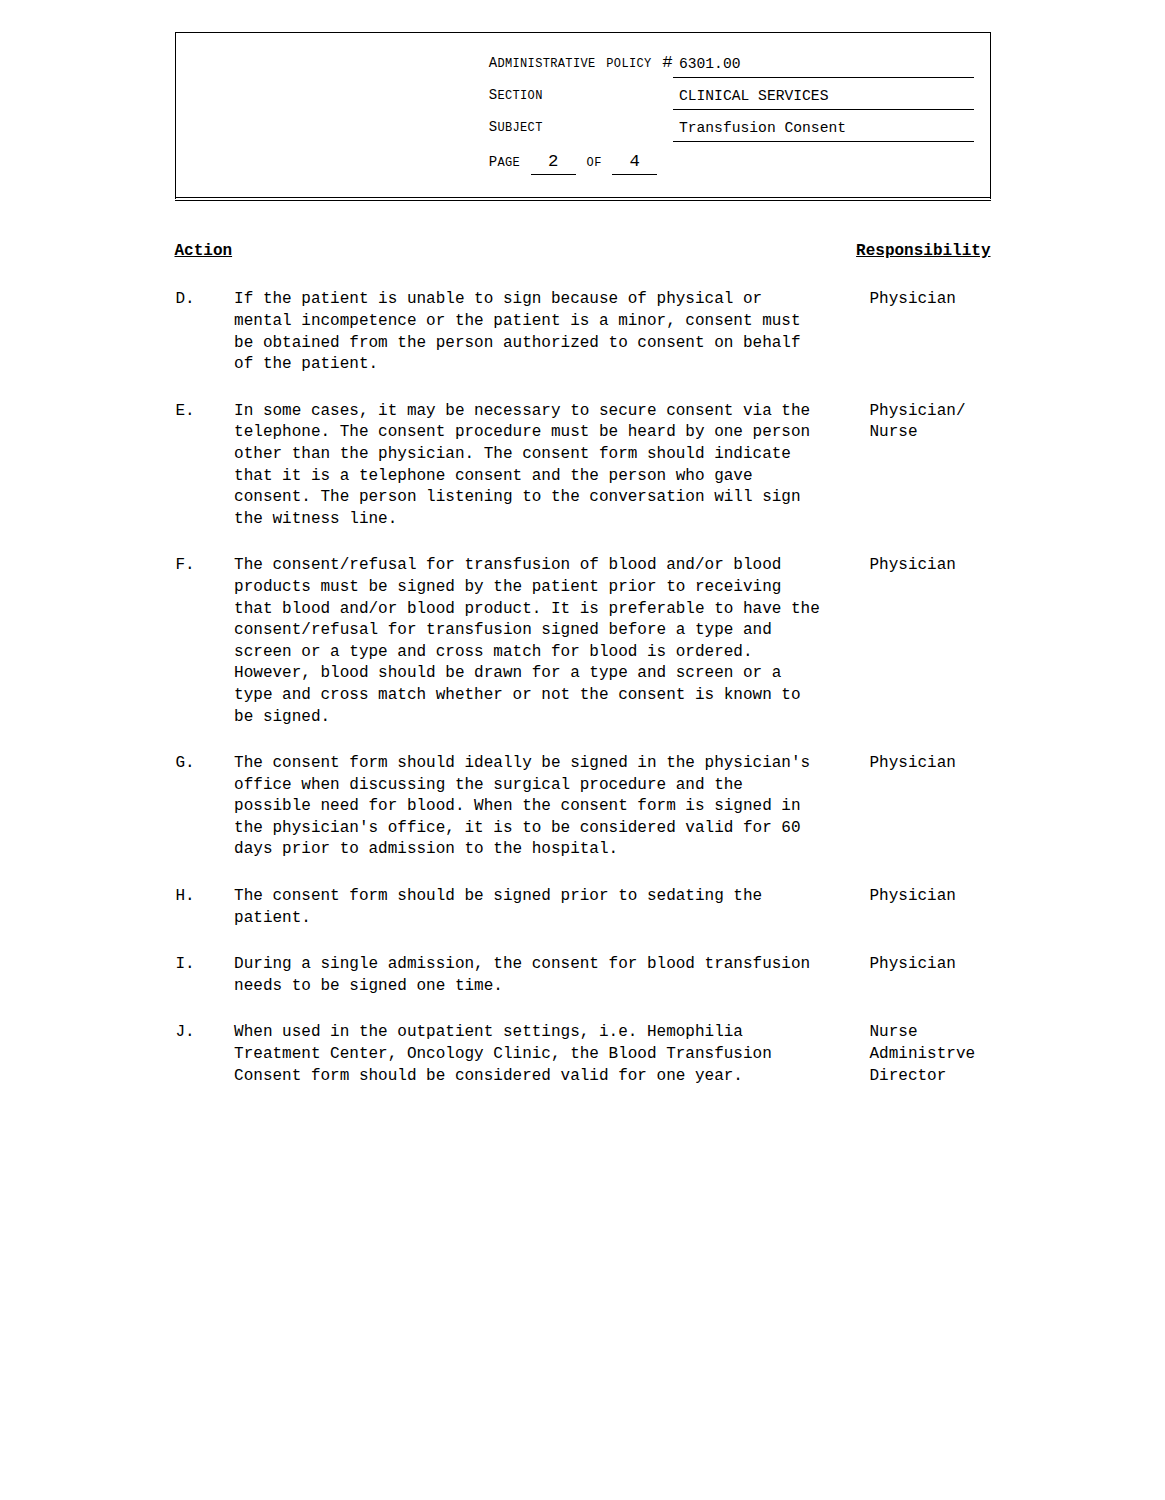| Administrative Policy # | 6301.00 |
| Section | CLINICAL SERVICES |
| Subject | Transfusion Consent |
| Page 2 of 4 |
Action Responsibility
| D. | If the patient is unable to sign because of physical or mental incompetence or the patient is a minor, consent must be obtained from the person authorized to consent on behalf of the patient. | Physician |
| E. | In some cases, it may be necessary to secure consent via the telephone. The consent procedure must be heard by one person other than the physician. The consent form should indicate that it is a telephone consent and the person who gave consent. The person listening to the conversation will sign the witness line. | Physician/ Nurse |
| F. | The consent/refusal for transfusion of blood and/or blood products must be signed by the patient prior to receiving that blood and/or blood product. It is preferable to have the consent/refusal for transfusion signed before a type and screen or a type and cross match for blood is ordered. However, blood should be drawn for a type and screen or a type and cross match whether or not the consent is known to be signed. | Physician |
| G. | The consent form should ideally be signed in the physician's office when discussing the surgical procedure and the possible need for blood. When the consent form is signed in the physician's office, it is to be considered valid for 60 days prior to admission to the hospital. | Physician |
| H. | The consent form should be signed prior to sedating the patient. | Physician |
| I. | During a single admission, the consent for blood transfusion needs to be signed one time. | Physician |
| J. | When used in the outpatient settings, i.e. Hemophilia Treatment Center, Oncology Clinic, the Blood Transfusion Consent form should be considered valid for one year. | Nurse Administrve Director |